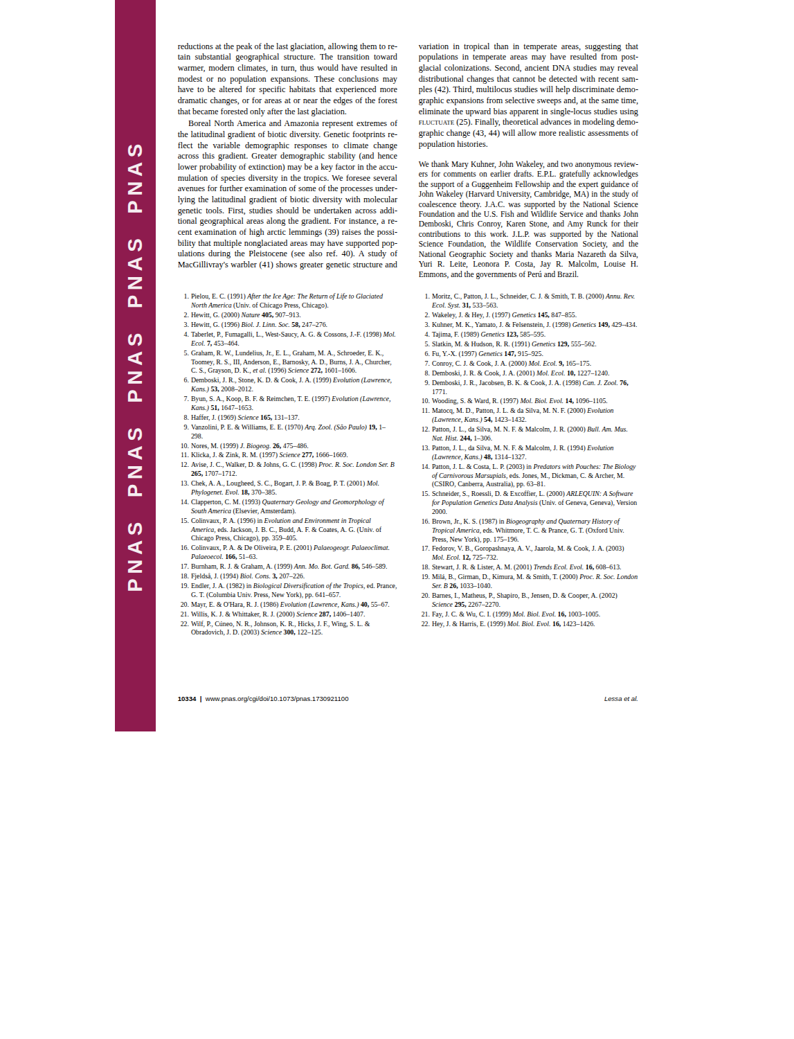PNAS PNAS PNAS PNAS PNAS
reductions at the peak of the last glaciation, allowing them to retain substantial geographical structure. The transition toward warmer, modern climates, in turn, thus would have resulted in modest or no population expansions. These conclusions may have to be altered for specific habitats that experienced more dramatic changes, or for areas at or near the edges of the forest that became forested only after the last glaciation.
Boreal North America and Amazonia represent extremes of the latitudinal gradient of biotic diversity. Genetic footprints reflect the variable demographic responses to climate change across this gradient. Greater demographic stability (and hence lower probability of extinction) may be a key factor in the accumulation of species diversity in the tropics. We foresee several avenues for further examination of some of the processes underlying the latitudinal gradient of biotic diversity with molecular genetic tools. First, studies should be undertaken across additional geographical areas along the gradient. For instance, a recent examination of high arctic lemmings (39) raises the possibility that multiple nonglaciated areas may have supported populations during the Pleistocene (see also ref. 40). A study of MacGillivray's warbler (41) shows greater genetic structure and variation in tropical than in temperate areas, suggesting that populations in temperate areas may have resulted from postglacial colonizations. Second, ancient DNA studies may reveal distributional changes that cannot be detected with recent samples (42). Third, multilocus studies will help discriminate demographic expansions from selective sweeps and, at the same time, eliminate the upward bias apparent in single-locus studies using fluctuate (25). Finally, theoretical advances in modeling demographic change (43, 44) will allow more realistic assessments of population histories.
We thank Mary Kuhner, John Wakeley, and two anonymous reviewers for comments on earlier drafts. E.P.L. gratefully acknowledges the support of a Guggenheim Fellowship and the expert guidance of John Wakeley (Harvard University, Cambridge, MA) in the study of coalescence theory. J.A.C. was supported by the National Science Foundation and the U.S. Fish and Wildlife Service and thanks John Demboski, Chris Conroy, Karen Stone, and Amy Runck for their contributions to this work. J.L.P. was supported by the National Science Foundation, the Wildlife Conservation Society, and the National Geographic Society and thanks Maria Nazareth da Silva, Yuri R. Leite, Leonora P. Costa, Jay R. Malcolm, Louise H. Emmons, and the governments of Perú and Brazil.
Pielou, E. C. (1991) After the Ice Age: The Return of Life to Glaciated North America (Univ. of Chicago Press, Chicago).
Hewitt, G. (2000) Nature 405, 907–913.
Hewitt, G. (1996) Biol. J. Linn. Soc. 58, 247–276.
Taberlet, P., Fumagalli, L., West-Saucy, A. G. & Cossons, J.-F. (1998) Mol. Ecol. 7, 453–464.
Graham, R. W., Lundelius, Jr., E. L., Graham, M. A., Schroeder, E. K., Toomey, R. S., III, Anderson, E., Barnosky, A. D., Burns, J. A., Churcher, C. S., Grayson, D. K., et al. (1996) Science 272, 1601–1606.
Demboski, J. R., Stone, K. D. & Cook, J. A. (1999) Evolution (Lawrence, Kans.) 53, 2008–2012.
Byun, S. A., Koop, B. F. & Reimchen, T. E. (1997) Evolution (Lawrence, Kans.) 51, 1647–1653.
Haffer, J. (1969) Science 165, 131–137.
Vanzolini, P. E. & Williams, E. E. (1970) Arq. Zool. (São Paulo) 19, 1–298.
Nores, M. (1999) J. Biogeog. 26, 475–486.
Klicka, J. & Zink, R. M. (1997) Science 277, 1666–1669.
Avise, J. C., Walker, D. & Johns, G. C. (1998) Proc. R. Soc. London Ser. B 265, 1707–1712.
Chek, A. A., Lougheed, S. C., Bogart, J. P. & Boag, P. T. (2001) Mol. Phylogenet. Evol. 18, 370–385.
Clapperton, C. M. (1993) Quaternary Geology and Geomorphology of South America (Elsevier, Amsterdam).
Colinvaux, P. A. (1996) in Evolution and Environment in Tropical America, eds. Jackson, J. B. C., Budd, A. F. & Coates, A. G. (Univ. of Chicago Press, Chicago), pp. 359–405.
Colinvaux, P. A. & De Oliveira, P. E. (2001) Palaeogeogr. Palaeoclimat. Palaeoecol. 166, 51–63.
Burnham, R. J. & Graham, A. (1999) Ann. Mo. Bot. Gard. 86, 546–589.
Fjeldså, J. (1994) Biol. Cons. 3, 207–226.
Endler, J. A. (1982) in Biological Diversification of the Tropics, ed. Prance, G. T. (Columbia Univ. Press, New York), pp. 641–657.
Mayr, E. & O'Hara, R. J. (1986) Evolution (Lawrence, Kans.) 40, 55–67.
Willis, K. J. & Whittaker, R. J. (2000) Science 287, 1406–1407.
Wilf, P., Cúneo, N. R., Johnson, K. R., Hicks, J. F., Wing, S. L. & Obradovich, J. D. (2003) Science 300, 122–125.
Moritz, C., Patton, J. L., Schneider, C. J. & Smith, T. B. (2000) Annu. Rev. Ecol. Syst. 31, 533–563.
Wakeley, J. & Hey, J. (1997) Genetics 145, 847–855.
Kuhner, M. K., Yamato, J. & Felsenstein, J. (1998) Genetics 149, 429–434.
Tajima, F. (1989) Genetics 123, 585–595.
Slatkin, M. & Hudson, R. R. (1991) Genetics 129, 555–562.
Fu, Y.-X. (1997) Genetics 147, 915–925.
Conroy, C. J. & Cook, J. A. (2000) Mol. Ecol. 9, 165–175.
Demboski, J. R. & Cook, J. A. (2001) Mol. Ecol. 10, 1227–1240.
Demboski, J. R., Jacobsen, B. K. & Cook, J. A. (1998) Can. J. Zool. 76, 1771.
Wooding, S. & Ward, R. (1997) Mol. Biol. Evol. 14, 1096–1105.
Matocq, M. D., Patton, J. L. & da Silva, M. N. F. (2000) Evolution (Lawrence, Kans.) 54, 1423–1432.
Patton, J. L., da Silva, M. N. F. & Malcolm, J. R. (2000) Bull. Am. Mus. Nat. Hist. 244, 1–306.
Patton, J. L., da Silva, M. N. F. & Malcolm, J. R. (1994) Evolution (Lawrence, Kans.) 48, 1314–1327.
Patton, J. L. & Costa, L. P. (2003) in Predators with Pouches: The Biology of Carnivorous Marsupials, eds. Jones, M., Dickman, C. & Archer, M. (CSIRO, Canberra, Australia), pp. 63–81.
Schneider, S., Roessli, D. & Excoffier, L. (2000) ARLEQUIN: A Software for Population Genetics Data Analysis (Univ. of Geneva, Geneva), Version 2000.
Brown, Jr., K. S. (1987) in Biogeography and Quaternary History of Tropical America, eds. Whitmore, T. C. & Prance, G. T. (Oxford Univ. Press, New York), pp. 175–196.
Fedorov, V. B., Goropashnaya, A. V., Jaarola, M. & Cook, J. A. (2003) Mol. Ecol. 12, 725–732.
Stewart, J. R. & Lister, A. M. (2001) Trends Ecol. Evol. 16, 608–613.
Milá, B., Girman, D., Kimura, M. & Smith, T. (2000) Proc. R. Soc. London Ser. B 26, 1033–1040.
Barnes, I., Matheus, P., Shapiro, B., Jensen, D. & Cooper, A. (2002) Science 295, 2267–2270.
Fay, J. C. & Wu, C. I. (1999) Mol. Biol. Evol. 16, 1003–1005.
Hey, J. & Harris, E. (1999) Mol. Biol. Evol. 16, 1423–1426.
10334 | www.pnas.org/cgi/doi/10.1073/pnas.1730921100
Lessa et al.